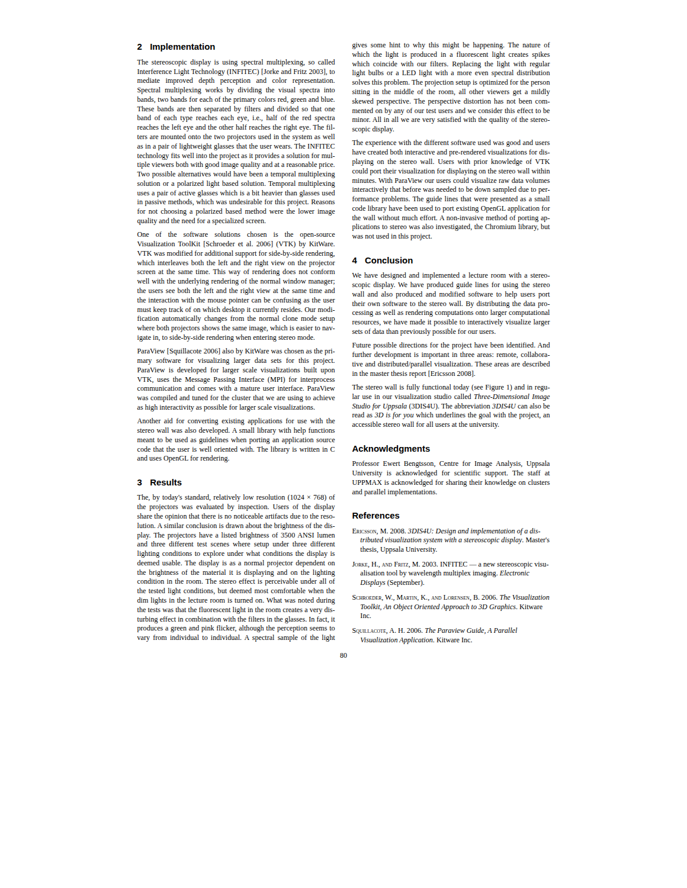2 Implementation
The stereoscopic display is using spectral multiplexing, so called Interference Light Technology (INFITEC) [Jorke and Fritz 2003], to mediate improved depth perception and color representation. Spectral multiplexing works by dividing the visual spectra into bands, two bands for each of the primary colors red, green and blue. These bands are then separated by filters and divided so that one band of each type reaches each eye, i.e., half of the red spectra reaches the left eye and the other half reaches the right eye. The filters are mounted onto the two projectors used in the system as well as in a pair of lightweight glasses that the user wears. The INFITEC technology fits well into the project as it provides a solution for multiple viewers both with good image quality and at a reasonable price. Two possible alternatives would have been a temporal multiplexing solution or a polarized light based solution. Temporal multiplexing uses a pair of active glasses which is a bit heavier than glasses used in passive methods, which was undesirable for this project. Reasons for not choosing a polarized based method were the lower image quality and the need for a specialized screen.
One of the software solutions chosen is the open-source Visualization ToolKit [Schroeder et al. 2006] (VTK) by KitWare. VTK was modified for additional support for side-by-side rendering, which interleaves both the left and the right view on the projector screen at the same time. This way of rendering does not conform well with the underlying rendering of the normal window manager; the users see both the left and the right view at the same time and the interaction with the mouse pointer can be confusing as the user must keep track of on which desktop it currently resides. Our modification automatically changes from the normal clone mode setup where both projectors shows the same image, which is easier to navigate in, to side-by-side rendering when entering stereo mode.
ParaView [Squillacote 2006] also by KitWare was chosen as the primary software for visualizing larger data sets for this project. ParaView is developed for larger scale visualizations built upon VTK, uses the Message Passing Interface (MPI) for interprocess communication and comes with a mature user interface. ParaView was compiled and tuned for the cluster that we are using to achieve as high interactivity as possible for larger scale visualizations.
Another aid for converting existing applications for use with the stereo wall was also developed. A small library with help functions meant to be used as guidelines when porting an application source code that the user is well oriented with. The library is written in C and uses OpenGL for rendering.
3 Results
The, by today's standard, relatively low resolution (1024 × 768) of the projectors was evaluated by inspection. Users of the display share the opinion that there is no noticeable artifacts due to the resolution. A similar conclusion is drawn about the brightness of the display. The projectors have a listed brightness of 3500 ANSI lumen and three different test scenes where setup under three different lighting conditions to explore under what conditions the display is deemed usable. The display is as a normal projector dependent on the brightness of the material it is displaying and on the lighting condition in the room. The stereo effect is perceivable under all of the tested light conditions, but deemed most comfortable when the dim lights in the lecture room is turned on. What was noted during the tests was that the fluorescent light in the room creates a very disturbing effect in combination with the filters in the glasses. In fact, it produces a green and pink flicker, although the perception seems to vary from individual to individual. A spectral sample of the light gives some hint to why this might be happening. The nature of which the light is produced in a fluorescent light creates spikes which coincide with our filters. Replacing the light with regular light bulbs or a LED light with a more even spectral distribution solves this problem. The projection setup is optimized for the person sitting in the middle of the room, all other viewers get a mildly skewed perspective. The perspective distortion has not been commented on by any of our test users and we consider this effect to be minor. All in all we are very satisfied with the quality of the stereoscopic display.
The experience with the different software used was good and users have created both interactive and pre-rendered visualizations for displaying on the stereo wall. Users with prior knowledge of VTK could port their visualization for displaying on the stereo wall within minutes. With ParaView our users could visualize raw data volumes interactively that before was needed to be down sampled due to performance problems. The guide lines that were presented as a small code library have been used to port existing OpenGL application for the wall without much effort. A non-invasive method of porting applications to stereo was also investigated, the Chromium library, but was not used in this project.
4 Conclusion
We have designed and implemented a lecture room with a stereoscopic display. We have produced guide lines for using the stereo wall and also produced and modified software to help users port their own software to the stereo wall. By distributing the data processing as well as rendering computations onto larger computational resources, we have made it possible to interactively visualize larger sets of data than previously possible for our users.
Future possible directions for the project have been identified. And further development is important in three areas: remote, collaborative and distributed/parallel visualization. These areas are described in the master thesis report [Ericsson 2008].
The stereo wall is fully functional today (see Figure 1) and in regular use in our visualization studio called Three-Dimensional Image Studio for Uppsala (3DIS4U). The abbreviation 3DIS4U can also be read as 3D is for you which underlines the goal with the project, an accessible stereo wall for all users at the university.
Acknowledgments
Professor Ewert Bengtsson, Centre for Image Analysis, Uppsala University is acknowledged for scientific support. The staff at UPPMAX is acknowledged for sharing their knowledge on clusters and parallel implementations.
References
Ericsson, M. 2008. 3DIS4U: Design and implementation of a distributed visualization system with a stereoscopic display. Master's thesis, Uppsala University.
Jorke, H., and Fritz, M. 2003. INFITEC — a new stereoscopic visualisation tool by wavelength multiplex imaging. Electronic Displays (September).
Schroeder, W., Martin, K., and Lorensen, B. 2006. The Visualization Toolkit, An Object Oriented Approach to 3D Graphics. Kitware Inc.
Squillacote, A. H. 2006. The Paraview Guide, A Parallel Visualization Application. Kitware Inc.
80